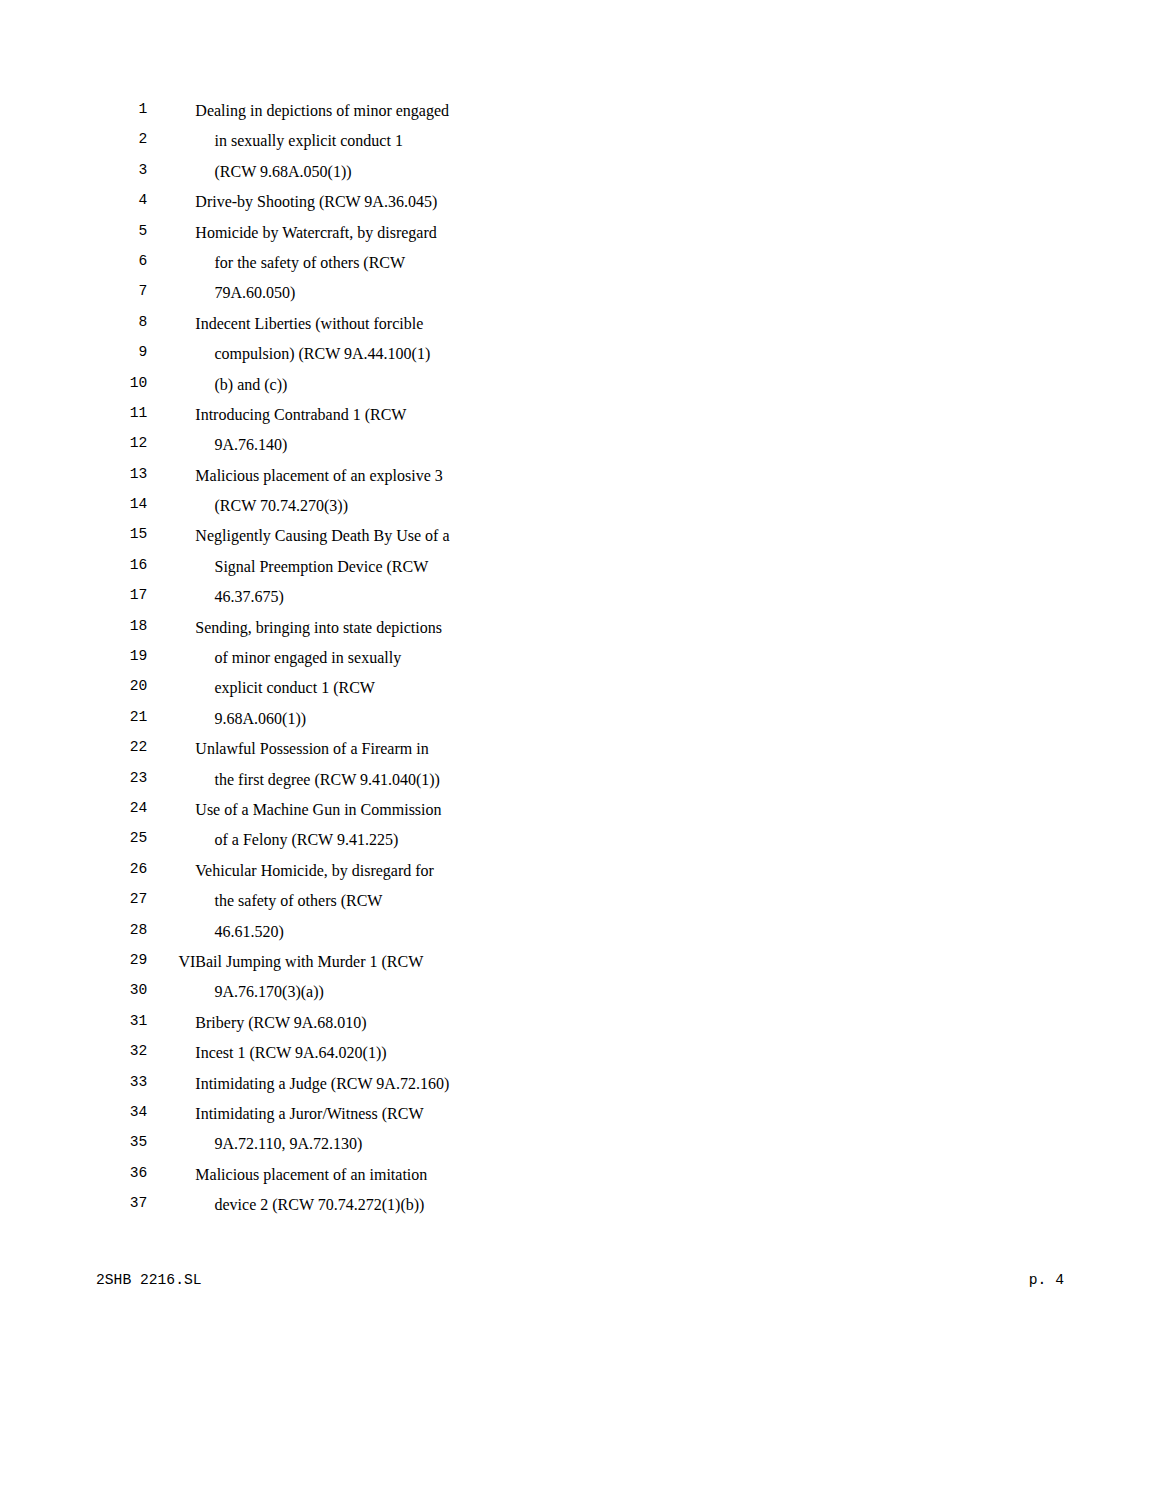| 1 | | Dealing in depictions of minor engaged |
| 2 | | in sexually explicit conduct 1 |
| 3 | | (RCW 9.68A.050(1)) |
| 4 | | Drive-by Shooting (RCW 9A.36.045) |
| 5 | | Homicide by Watercraft, by disregard |
| 6 | | for the safety of others (RCW |
| 7 | | 79A.60.050) |
| 8 | | Indecent Liberties (without forcible |
| 9 | | compulsion) (RCW 9A.44.100(1) |
| 10 | | (b) and (c)) |
| 11 | | Introducing Contraband 1 (RCW |
| 12 | | 9A.76.140) |
| 13 | | Malicious placement of an explosive 3 |
| 14 | | (RCW 70.74.270(3)) |
| 15 | | Negligently Causing Death By Use of a |
| 16 | | Signal Preemption Device (RCW |
| 17 | | 46.37.675) |
| 18 | | Sending, bringing into state depictions |
| 19 | | of minor engaged in sexually |
| 20 | | explicit conduct 1 (RCW |
| 21 | | 9.68A.060(1)) |
| 22 | | Unlawful Possession of a Firearm in |
| 23 | | the first degree (RCW 9.41.040(1)) |
| 24 | | Use of a Machine Gun in Commission |
| 25 | | of a Felony (RCW 9.41.225) |
| 26 | | Vehicular Homicide, by disregard for |
| 27 | | the safety of others (RCW |
| 28 | | 46.61.520) |
| 29 | VI | Bail Jumping with Murder 1 (RCW |
| 30 | | 9A.76.170(3)(a)) |
| 31 | | Bribery (RCW 9A.68.010) |
| 32 | | Incest 1 (RCW 9A.64.020(1)) |
| 33 | | Intimidating a Judge (RCW 9A.72.160) |
| 34 | | Intimidating a Juror/Witness (RCW |
| 35 | | 9A.72.110, 9A.72.130) |
| 36 | | Malicious placement of an imitation |
| 37 | | device 2 (RCW 70.74.272(1)(b)) |
2SHB 2216.SL
p. 4